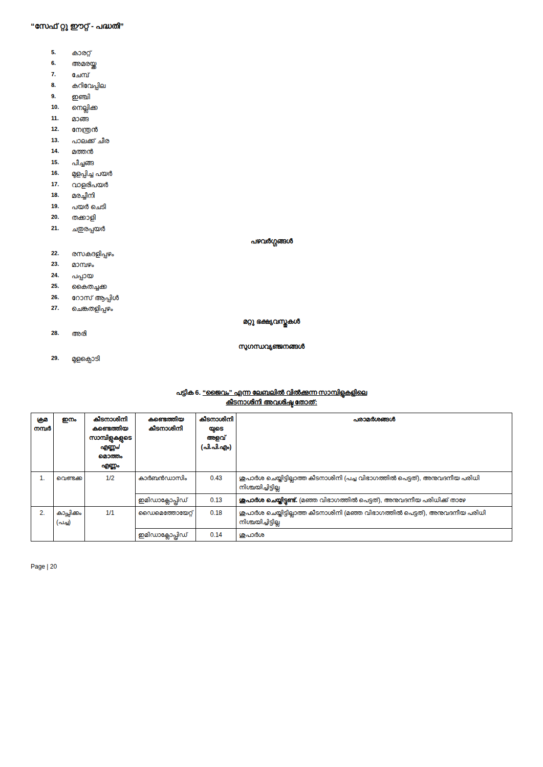“സേഫ് റ്റു ഈറ്റ് - പദ്ധതി”
5. കാരറ്റ്
6. അമരയ്ക്ക
7. ചേമ്പ്
8. കറിവേപ്പില
9. ഇഞ്ചി
10. നെല്ലിക്ക
11. മാങ്ങ
12. നേന്ത്രൻ
13. പാലക്ക് ചീര
14. മത്തൻ
15. പീച്ചങ്ങ
16. മുളപ്പിച്ച പയർ
17. വാളരിപയർ
18. മരച്ചീനി
19. പയർ ചെടി
20. തക്കാളി
21. ചതുരപ്പയർ
പഴവർഗ്ഗങ്ങൾ
22. രസകദളിപ്പഴം
23. മാമ്പഴം
24. പപ്പായ
25. കൈതച്ചക്ക
26. റോസ് ആപ്പിൾ
27. ചെങ്കതളിപ്പഴം
മറ്റു ഭക്ഷ്യവസ്തുകൾ
28. അരി
സുഗന്ധവ്യഞ്ജനങ്ങൾ
29. മുളക്പൊടി
പട്ടിക 6. “ജൈവം” എന്ന ലേബലിൽ വിൽക്കുന്ന സാമ്പിളുകളിലെ
കീടനാശിനി അവശിഷ്ട തോത്:
| ക്രമ നമ്പർ | ഇനം | കീടനാശിനി കണ്ടെത്തിയ സാമ്പിളുകളുടെ എണ്ണം/ മൊത്തം എണ്ണം | കണ്ടെത്തിയ കീടനാശിനി | കീടനാശിനി യുടെ അളവ് (പി.പി.എം) | പരാമർശങ്ങൾ |
| --- | --- | --- | --- | --- | --- |
| 1. | വെണ്ടക്ക | 1/2 | കാർബൻഡാസിം | 0.43 | ശുപാർശ ചെയ്തിട്ടില്ലാത്ത കീടനാശിനി (പച്ച വിഭാഗത്തിൽ പെട്ടത്), അനുവദനീയ പരിധി നിശ്ചയിച്ചിട്ടില്ല |
| ഇമിഡാക്ലോപ്പ്രിഡ് | 0.13 | ശുപാർശ ചെയ്തിട്ടുണ്ട്. (മഞ്ഞ വിഭാഗത്തിൽ പെട്ടത്), അനുവദനീയ പരിധിക്ക് താഴേ |
| 2. | കാപ്സിക്കം (പച്ച) | 1/1 | ഡൈമെത്തോയേറ്റ് | 0.18 | ശുപാർശ ചെയ്തിട്ടില്ലാത്ത കീടനാശിനി (മഞ്ഞ വിഭാഗത്തിൽ പെട്ടത്), അനുവദനീയ പരിധി നിശ്ചയിച്ചിട്ടില്ല |
| ഇമിഡാക്ലോപ്പ്രിഡ് | 0.14 | ശുപാർശ |
Page | 20